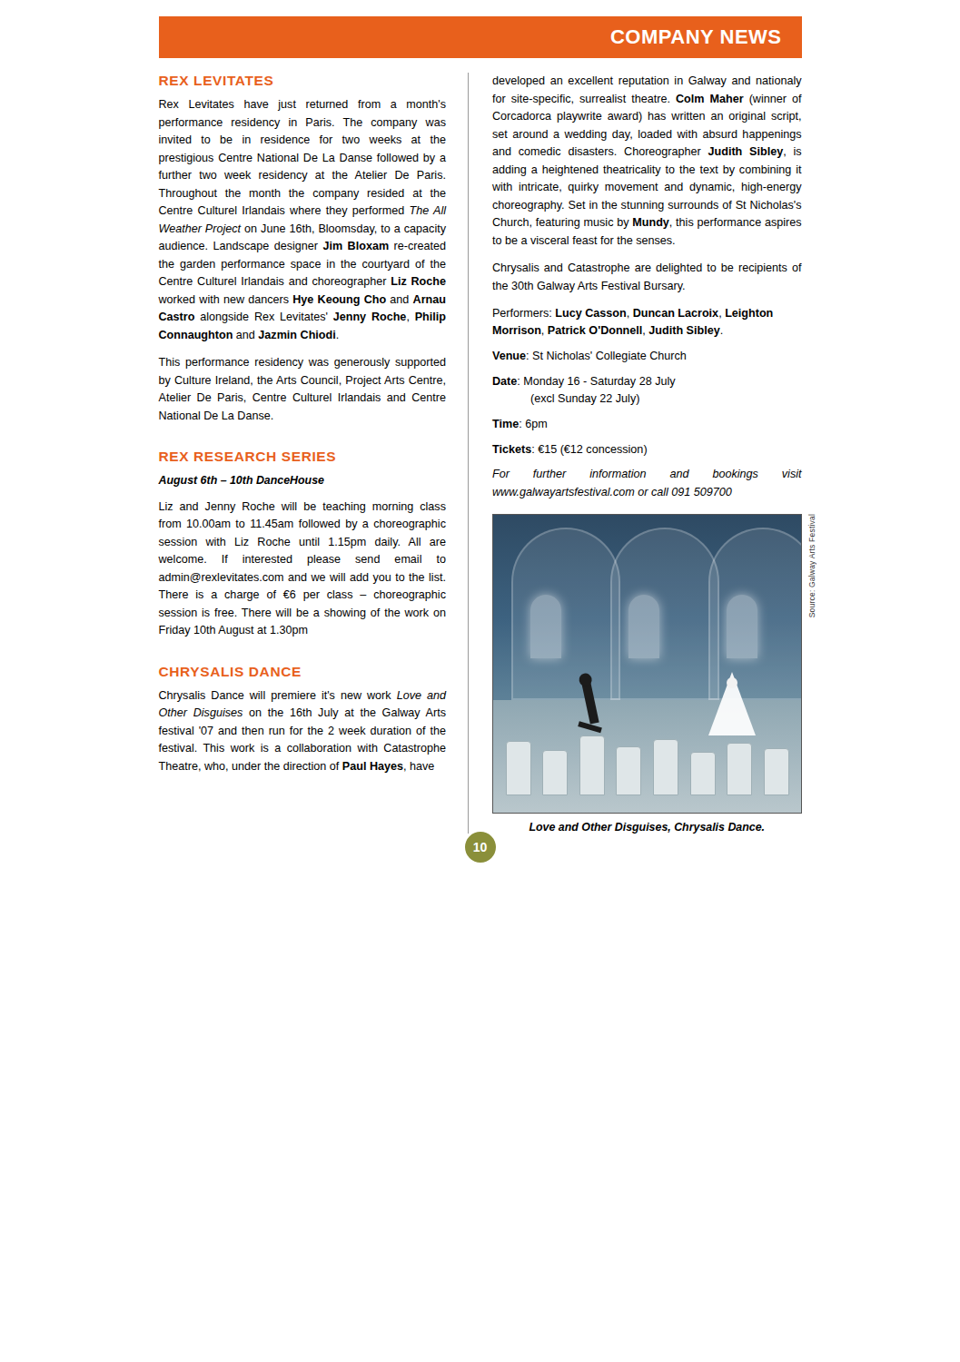COMPANY NEWS
Rex Levitates
Rex Levitates have just returned from a month's performance residency in Paris. The company was invited to be in residence for two weeks at the prestigious Centre National De La Danse followed by a further two week residency at the Atelier De Paris. Throughout the month the company resided at the Centre Culturel Irlandais where they performed The All Weather Project on June 16th, Bloomsday, to a capacity audience. Landscape designer Jim Bloxam re-created the garden performance space in the courtyard of the Centre Culturel Irlandais and choreographer Liz Roche worked with new dancers Hye Keoung Cho and Arnau Castro alongside Rex Levitates' Jenny Roche, Philip Connaughton and Jazmin Chiodi.
This performance residency was generously supported by Culture Ireland, the Arts Council, Project Arts Centre, Atelier De Paris, Centre Culturel Irlandais and Centre National De La Danse.
Rex Research Series
August 6th – 10th DanceHouse
Liz and Jenny Roche will be teaching morning class from 10.00am to 11.45am followed by a choreographic session with Liz Roche until 1.15pm daily. All are welcome. If interested please send email to admin@rexlevitates.com and we will add you to the list. There is a charge of €6 per class – choreographic session is free. There will be a showing of the work on Friday 10th August at 1.30pm
Chrysalis Dance
Chrysalis Dance will premiere it's new work Love and Other Disguises on the 16th July at the Galway Arts festival '07 and then run for the 2 week duration of the festival. This work is a collaboration with Catastrophe Theatre, who, under the direction of Paul Hayes, have
developed an excellent reputation in Galway and nationaly for site-specific, surrealist theatre. Colm Maher (winner of Corcadorca playwrite award) has written an original script, set around a wedding day, loaded with absurd happenings and comedic disasters. Choreographer Judith Sibley, is adding a heightened theatricality to the text by combining it with intricate, quirky movement and dynamic, high-energy choreography. Set in the stunning surrounds of St Nicholas's Church, featuring music by Mundy, this performance aspires to be a visceral feast for the senses.
Chrysalis and Catastrophe are delighted to be recipients of the 30th Galway Arts Festival Bursary.
Performers: Lucy Casson, Duncan Lacroix, Leighton Morrison, Patrick O'Donnell, Judith Sibley.
Venue: St Nicholas' Collegiate Church
Date: Monday 16 - Saturday 28 July(excl Sunday 22 July)
Time: 6pm
Tickets: €15 (€12 concession)
For further information and bookings visit www.galwayartsfestival.com or call 091 509700
Source: Galway Arts Festival
Love and Other Disguises, Chrysalis Dance.
10